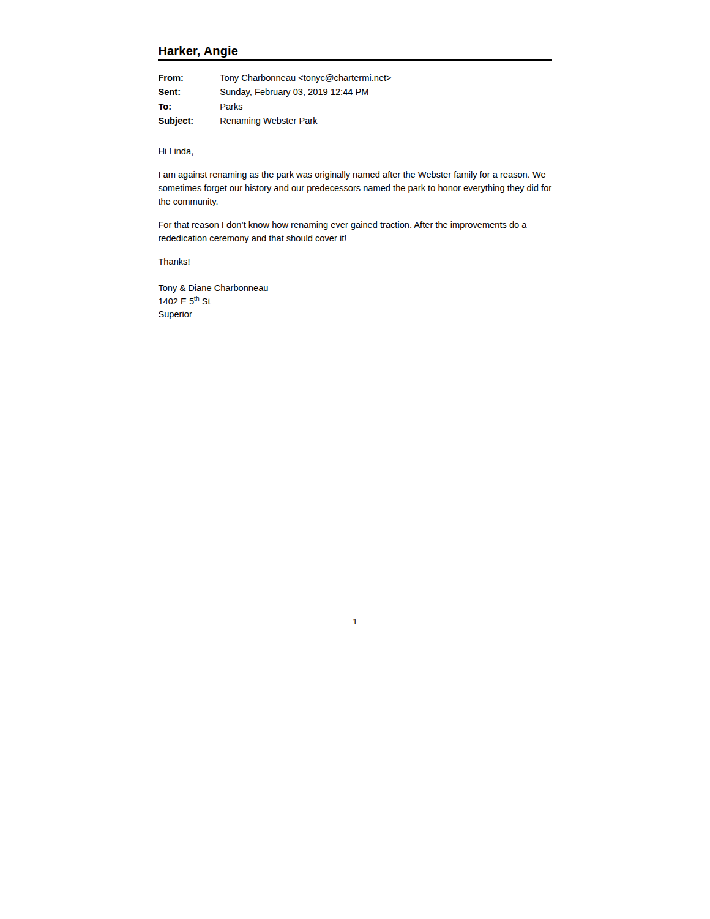Harker, Angie
| From: | Tony Charbonneau <tonyc@chartermi.net> |
| Sent: | Sunday, February 03, 2019 12:44 PM |
| To: | Parks |
| Subject: | Renaming Webster Park |
Hi Linda,
I am against renaming as the park was originally named after the Webster family for a reason. We sometimes forget our history and our predecessors named the park to honor everything they did for the community.
For that reason I don’t know how renaming ever gained traction. After the improvements do a rededication ceremony and that should cover it!
Thanks!
Tony & Diane Charbonneau
1402 E 5th St
Superior
1